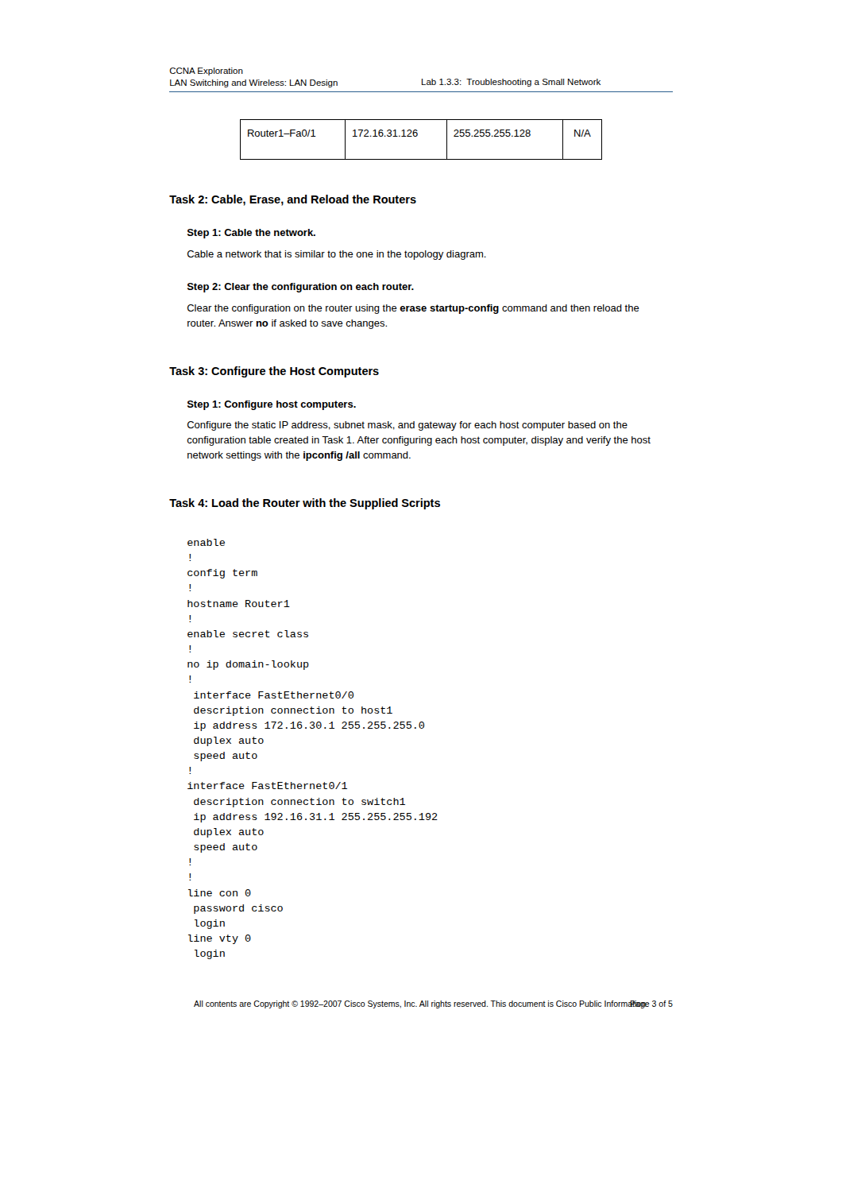CCNA Exploration
LAN Switching and Wireless: LAN Design
Lab 1.3.3: Troubleshooting a Small Network
| Router1–Fa0/1 | 172.16.31.126 | 255.255.255.128 | N/A |
Task 2: Cable, Erase, and Reload the Routers
Step 1: Cable the network.
Cable a network that is similar to the one in the topology diagram.
Step 2: Clear the configuration on each router.
Clear the configuration on the router using the erase startup-config command and then reload the router. Answer no if asked to save changes.
Task 3: Configure the Host Computers
Step 1: Configure host computers.
Configure the static IP address, subnet mask, and gateway for each host computer based on the configuration table created in Task 1. After configuring each host computer, display and verify the host network settings with the ipconfig /all command.
Task 4: Load the Router with the Supplied Scripts
enable
!
config term
!
hostname Router1
!
enable secret class
!
no ip domain-lookup
!
 interface FastEthernet0/0
 description connection to host1
 ip address 172.16.30.1 255.255.255.0
 duplex auto
 speed auto
!
interface FastEthernet0/1
 description connection to switch1
 ip address 192.16.31.1 255.255.255.192
 duplex auto
 speed auto
!
!
line con 0
 password cisco
 login
line vty 0
 login
All contents are Copyright © 1992–2007 Cisco Systems, Inc. All rights reserved. This document is Cisco Public Information. Page 3 of 5